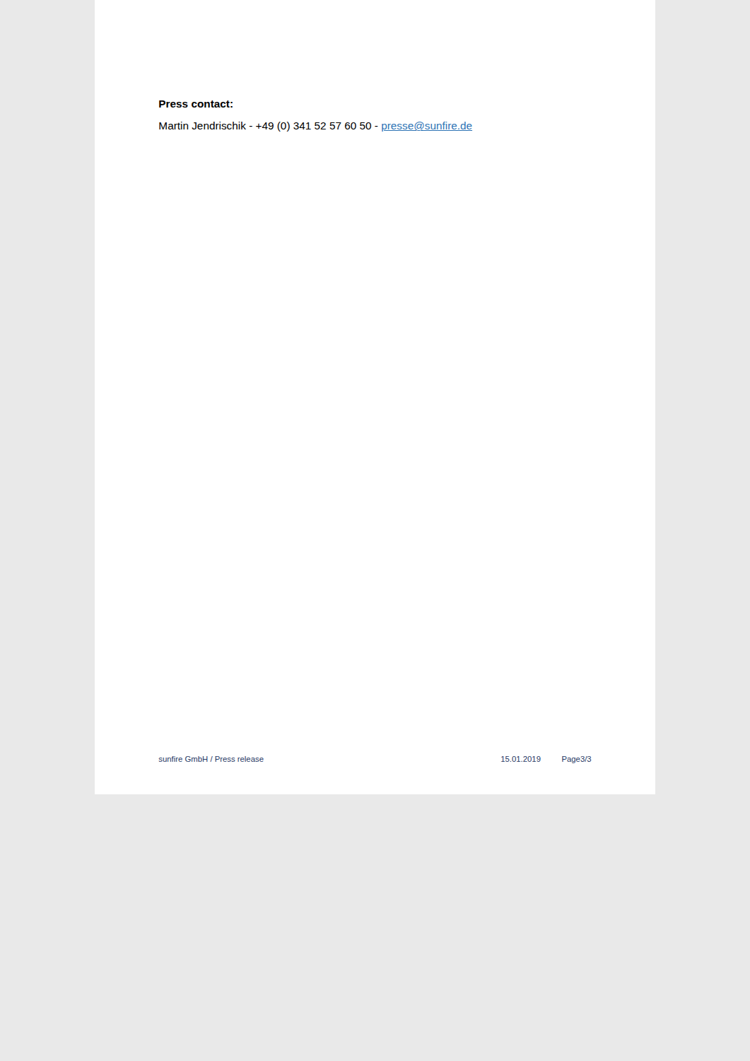Press contact:
Martin Jendrischik - +49 (0) 341 52 57 60 50 - presse@sunfire.de
sunfire GmbH / Press release 15.01.2019 Page3/3